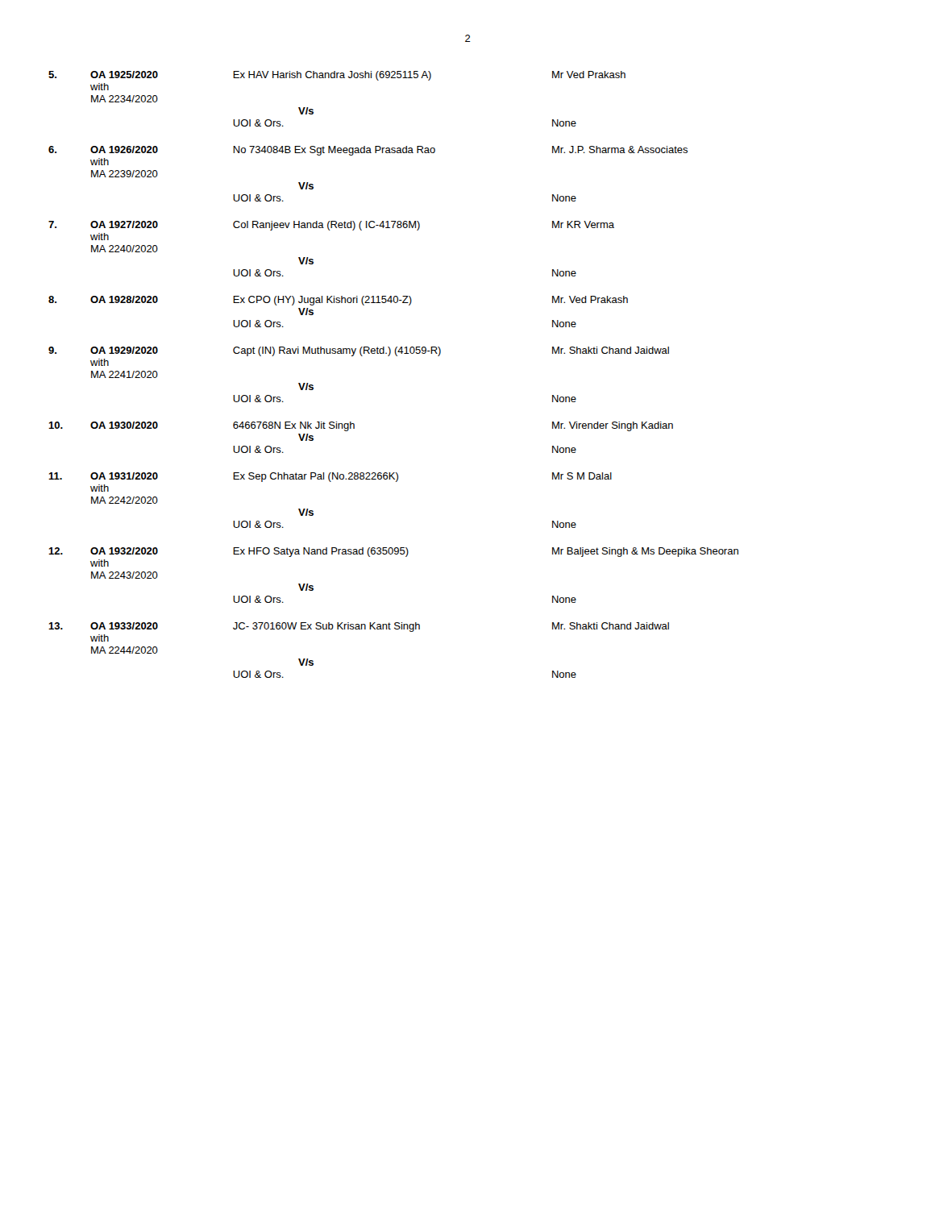2
| 5. | OA 1925/2020 with MA 2234/2020 | Ex HAV Harish Chandra Joshi (6925115 A) | Mr Ved Prakash |
| | | V/s UOI & Ors. | None |
| 6. | OA 1926/2020 with MA 2239/2020 | No 734084B Ex Sgt Meegada Prasada Rao | Mr. J.P. Sharma & Associates |
| | | V/s UOI & Ors. | None |
| 7. | OA 1927/2020 with MA 2240/2020 | Col Ranjeev Handa (Retd) ( IC-41786M) | Mr KR Verma |
| | | V/s UOI & Ors. | None |
| 8. | OA 1928/2020 | Ex CPO (HY) Jugal Kishori (211540-Z) | Mr. Ved Prakash |
| | | V/s UOI & Ors. | None |
| 9. | OA 1929/2020 with MA 2241/2020 | Capt (IN) Ravi Muthusamy (Retd.) (41059-R) | Mr. Shakti Chand Jaidwal |
| | | V/s UOI & Ors. | None |
| 10. | OA 1930/2020 | 6466768N Ex Nk Jit Singh | Mr. Virender Singh Kadian |
| | | V/s UOI & Ors. | None |
| 11. | OA 1931/2020 with MA 2242/2020 | Ex Sep Chhatar Pal (No.2882266K) | Mr S M Dalal |
| | | V/s UOI & Ors. | None |
| 12. | OA 1932/2020 with MA 2243/2020 | Ex HFO Satya Nand Prasad (635095) | Mr Baljeet Singh & Ms Deepika Sheoran |
| | | V/s UOI & Ors. | None |
| 13. | OA 1933/2020 with MA 2244/2020 | JC- 370160W Ex Sub Krisan Kant Singh | Mr. Shakti Chand Jaidwal |
| | | V/s UOI & Ors. | None |